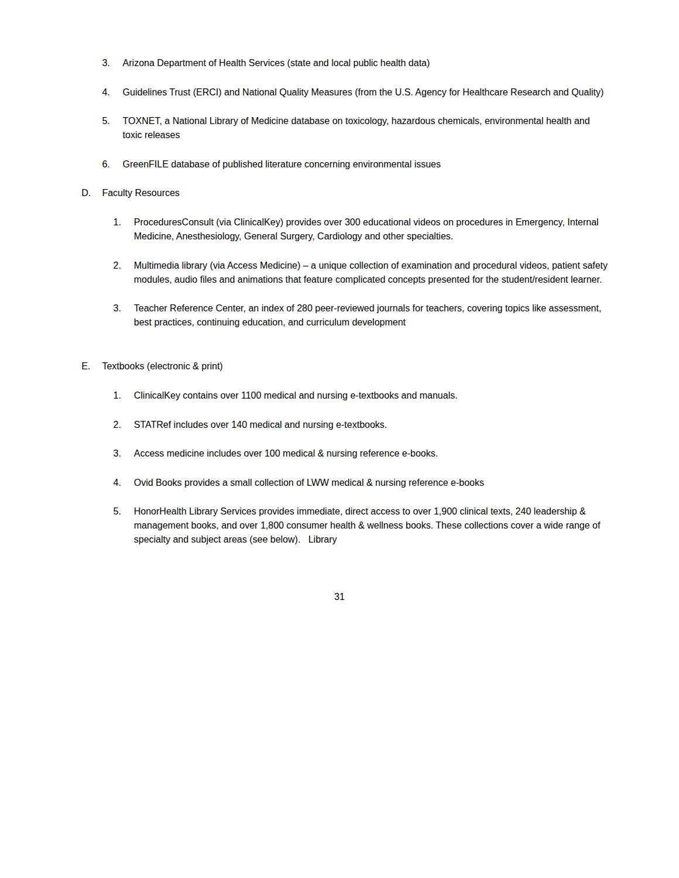3. Arizona Department of Health Services (state and local public health data)
4. Guidelines Trust (ERCI) and National Quality Measures (from the U.S. Agency for Healthcare Research and Quality)
5. TOXNET, a National Library of Medicine database on toxicology, hazardous chemicals, environmental health and toxic releases
6. GreenFILE database of published literature concerning environmental issues
D.
Faculty Resources
1. ProceduresConsult (via ClinicalKey) provides over 300 educational videos on procedures in Emergency, Internal Medicine, Anesthesiology, General Surgery, Cardiology and other specialties.
2. Multimedia library (via Access Medicine) – a unique collection of examination and procedural videos, patient safety modules, audio files and animations that feature complicated concepts presented for the student/resident learner.
3. Teacher Reference Center, an index of 280 peer-reviewed journals for teachers, covering topics like assessment, best practices, continuing education, and curriculum development
E.
Textbooks (electronic & print)
1. ClinicalKey contains over 1100 medical and nursing e-textbooks and manuals.
2. STATRef includes over 140 medical and nursing e-textbooks.
3. Access medicine includes over 100 medical & nursing reference e-books.
4. Ovid Books provides a small collection of LWW medical & nursing reference e-books
5. HonorHealth Library Services provides immediate, direct access to over 1,900 clinical texts, 240 leadership & management books, and over 1,800 consumer health & wellness books. These collections cover a wide range of specialty and subject areas (see below). Library
31